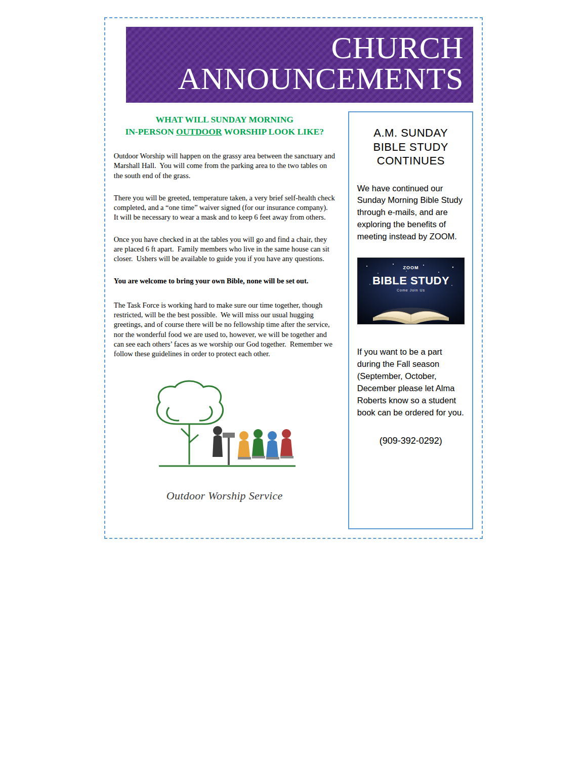CHURCH
ANNOUNCEMENTS
WHAT WILL SUNDAY MORNING
IN-PERSON OUTDOOR WORSHIP LOOK LIKE?
Outdoor Worship will happen on the grassy area between the sanctuary and Marshall Hall. You will come from the parking area to the two tables on the south end of the grass.
There you will be greeted, temperature taken, a very brief self-health check completed, and a “one time” waiver signed (for our insurance company). It will be necessary to wear a mask and to keep 6 feet away from others.
Once you have checked in at the tables you will go and find a chair, they are placed 6 ft apart. Family members who live in the same house can sit closer. Ushers will be available to guide you if you have any questions.
You are welcome to bring your own Bible, none will be set out.
The Task Force is working hard to make sure our time together, though restricted, will be the best possible. We will miss our usual hugging greetings, and of course there will be no fellowship time after the service, nor the wonderful food we are used to, however, we will be together and can see each others’ faces as we worship our God together. Remember we follow these guidelines in order to protect each other.
Outdoor Worship Service
A.M. SUNDAY
BIBLE STUDY
CONTINUES
We have continued our Sunday Morning Bible Study through e-mails, and are exploring the benefits of meeting instead by ZOOM.
ZOOM BIBLE STUDY Come Join Us
If you want to be a part during the Fall season (September, October, December please let Alma Roberts know so a student book can be ordered for you.
(909-392-0292)